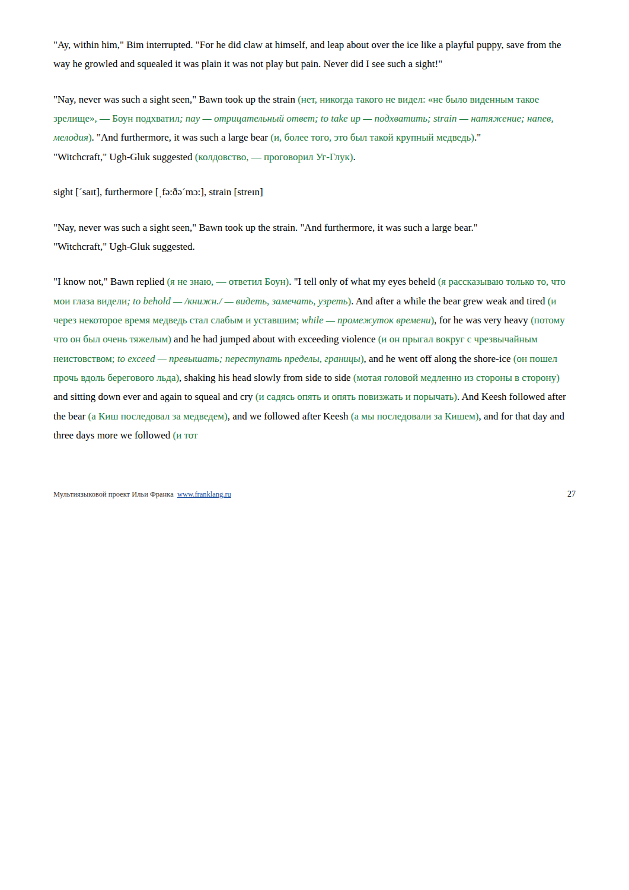"Ay, within him," Bim interrupted. "For he did claw at himself, and leap about over the ice like a playful puppy, save from the way he growled and squealed it was plain it was not play but pain. Never did I see such a sight!"
"Nay, never was such a sight seen," Bawn took up the strain (нет, никогда такого не видел: «не было виденным такое зрелище», — Боун подхватил; nay — отрицательный ответ; to take up — подхватить; strain — натяжение; напев, мелодия). "And furthermore, it was such a large bear (и, более того, это был такой крупный медведь)."
"Witchcraft," Ugh-Gluk suggested (колдовство, — проговорил Уг-Глук).
sight [´saɪt], furthermore [ˌfə:ðə´mɔ:], strain [streɪn]
"Nay, never was such a sight seen," Bawn took up the strain. "And furthermore, it was such a large bear."
"Witchcraft," Ugh-Gluk suggested.
"I know not," Bawn replied (я не знаю, — ответил Боун). "I tell only of what my eyes beheld (я рассказываю только то, что мои глаза видели; to behold — /книжн./ — видеть, замечать, узреть). And after a while the bear grew weak and tired (и через некоторое время медведь стал слабым и уставшим; while — промежуток времени), for he was very heavy (потому что он был очень тяжелым) and he had jumped about with exceeding violence (и он прыгал вокруг с чрезвычайным неистовством; to exceed — превышать; переступать пределы, границы), and he went off along the shore-ice (он пошел прочь вдоль берегового льда), shaking his head slowly from side to side (мотая головой медленно из стороны в сторону) and sitting down ever and again to squeal and cry (и садясь опять и опять повизжать и порычать). And Keesh followed after the bear (а Киш последовал за медведем), and we followed after Keesh (а мы последовали за Кишем), and for that day and three days more we followed (и тот
Мультиязыковой проект Ильи Франка www.franklang.ru 27